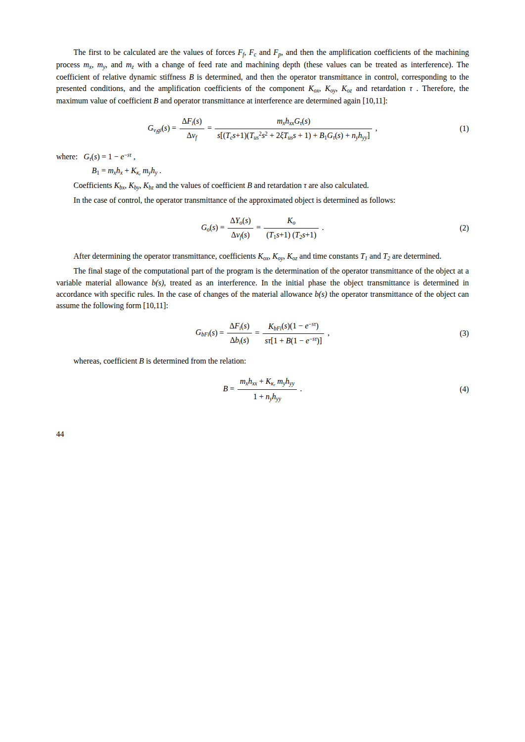The first to be calculated are the values of forces Ff, Fc and Fp, and then the amplification coefficients of the machining process mx, my, and mz with a change of feed rate and machining depth (these values can be treated as interference). The coefficient of relative dynamic stiffness B is determined, and then the operator transmittance in control, corresponding to the presented conditions, and the amplification coefficients of the component Kox, Koy, Koz and retardation τ . Therefore, the maximum value of coefficient B and operator transmittance at interference are determined again [10,11]:
Gvfgi(s) = ΔFi(s) Δvf = mxhxxGτ(s) s[(Tcs+1)(Tus2s2 + 2ξTuss + 1) + B1Gτ(s) + nyhyy] , (1)
where: Gτ(s) = 1 − e−sτ ,
B1 = mxhx + Kκr myhy .
Coefficients Kbx, Kby, Kbz and the values of coefficient B and retardation τ are also calculated.
In the case of control, the operator transmittance of the approximated object is determined as follows:
Go(s) = ΔYo(s) Δvf(s) = Ko(T1s+1) (T2s+1) . (2)
After determining the operator transmittance, coefficients Kox, Koy, Koz and time constants T1 and T2 are determined.
The final stage of the computational part of the program is the determination of the operator transmittance of the object at a variable material allowance b(s), treated as an interference. In the initial phase the object transmittance is determined in accordance with specific rules. In the case of changes of the material allowance b(s) the operator transmittance of the object can assume the following form [10,11]:
GbFi(s) = ΔFi(s) Δbi(s) = KbFi(s)(1 − e−sτ) sτ[1 + B(1 − e−sτ)] , (3)
whereas, coefficient B is determined from the relation:
B = mxhxx + Kκr myhyy 1 + nyhyy . (4)
44